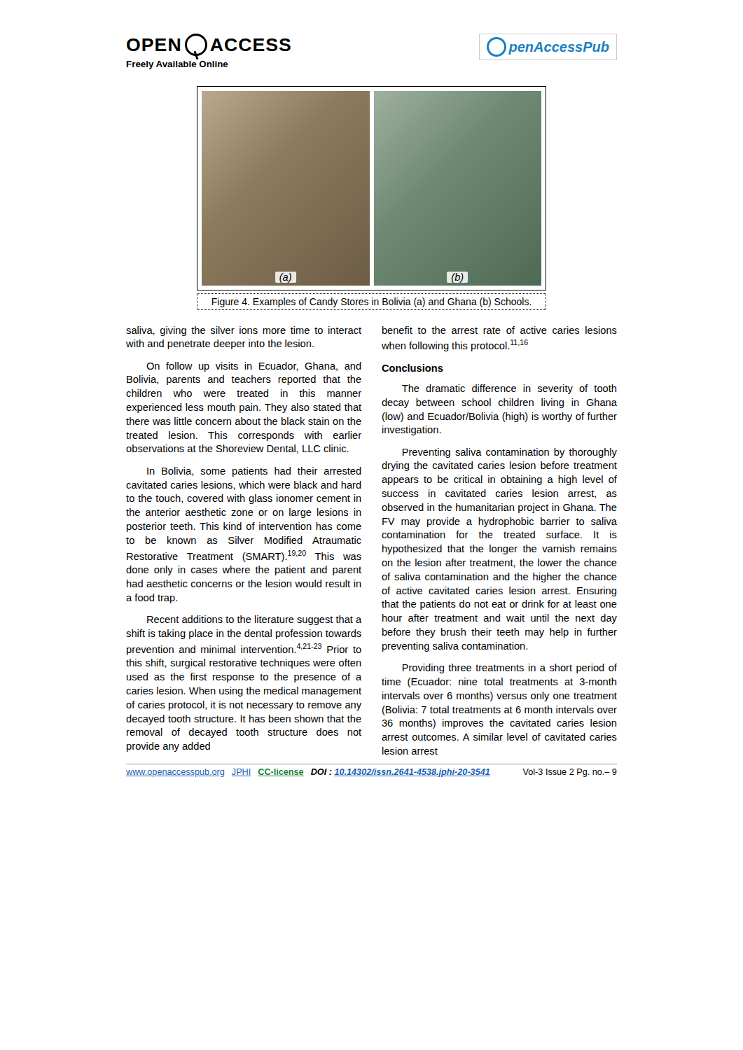OPEN ACCESS
Freely Available Online
penAccessPub
(a)
(b)
Figure 4. Examples of Candy Stores in Bolivia (a) and Ghana (b) Schools.
saliva, giving the silver ions more time to interact with and penetrate deeper into the lesion.
On follow up visits in Ecuador, Ghana, and Bolivia, parents and teachers reported that the children who were treated in this manner experienced less mouth pain. They also stated that there was little concern about the black stain on the treated lesion. This corresponds with earlier observations at the Shoreview Dental, LLC clinic.
In Bolivia, some patients had their arrested cavitated caries lesions, which were black and hard to the touch, covered with glass ionomer cement in the anterior aesthetic zone or on large lesions in posterior teeth. This kind of intervention has come to be known as Silver Modified Atraumatic Restorative Treatment (SMART).19,20 This was done only in cases where the patient and parent had aesthetic concerns or the lesion would result in a food trap.
Recent additions to the literature suggest that a shift is taking place in the dental profession towards prevention and minimal intervention.4,21-23 Prior to this shift, surgical restorative techniques were often used as the first response to the presence of a caries lesion. When using the medical management of caries protocol, it is not necessary to remove any decayed tooth structure. It has been shown that the removal of decayed tooth structure does not provide any added
benefit to the arrest rate of active caries lesions when following this protocol.11,16
Conclusions
The dramatic difference in severity of tooth decay between school children living in Ghana (low) and Ecuador/Bolivia (high) is worthy of further investigation.
Preventing saliva contamination by thoroughly drying the cavitated caries lesion before treatment appears to be critical in obtaining a high level of success in cavitated caries lesion arrest, as observed in the humanitarian project in Ghana. The FV may provide a hydrophobic barrier to saliva contamination for the treated surface. It is hypothesized that the longer the varnish remains on the lesion after treatment, the lower the chance of saliva contamination and the higher the chance of active cavitated caries lesion arrest. Ensuring that the patients do not eat or drink for at least one hour after treatment and wait until the next day before they brush their teeth may help in further preventing saliva contamination.
Providing three treatments in a short period of time (Ecuador: nine total treatments at 3-month intervals over 6 months) versus only one treatment (Bolivia: 7 total treatments at 6 month intervals over 36 months) improves the cavitated caries lesion arrest outcomes. A similar level of cavitated caries lesion arrest
www.openaccesspub.org JPHI CC-license DOI : 10.14302/issn.2641-4538.jphi-20-3541
Vol-3 Issue 2 Pg. no.– 9